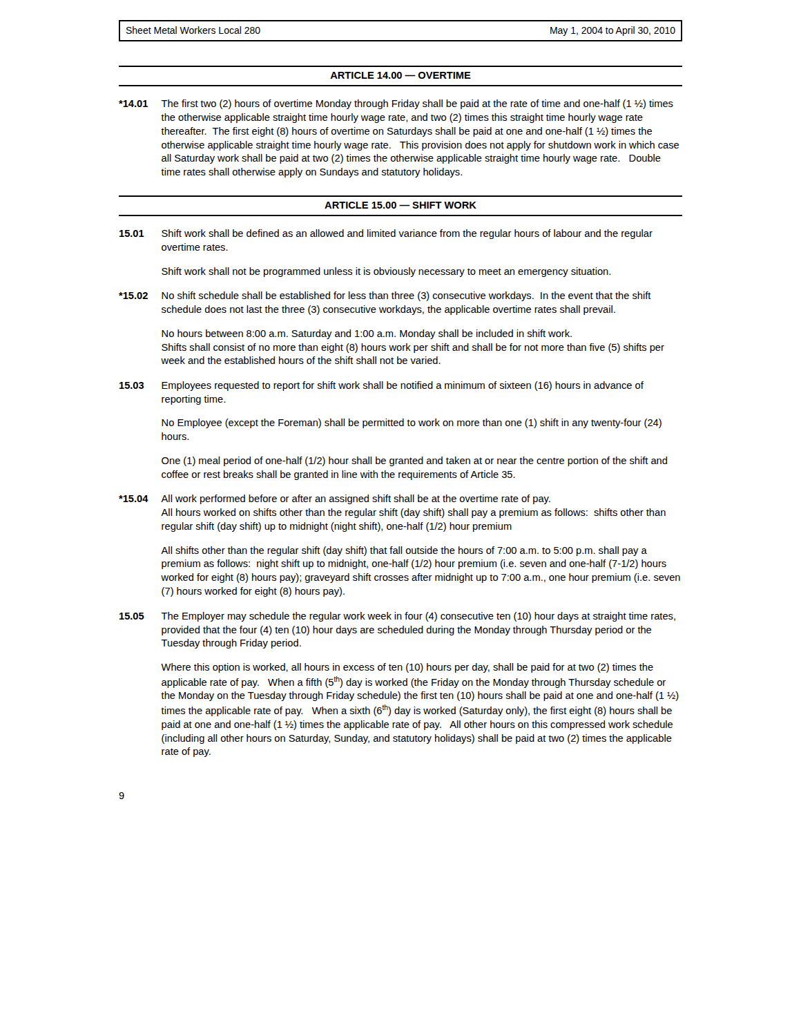Sheet Metal Workers Local 280 May 1, 2004 to April 30, 2010
ARTICLE 14.00 — OVERTIME
*14.01
The first two (2) hours of overtime Monday through Friday shall be paid at the rate of time and one-half (1 ½) times the otherwise applicable straight time hourly wage rate, and two (2) times this straight time hourly wage rate thereafter. The first eight (8) hours of overtime on Saturdays shall be paid at one and one-half (1 ½) times the otherwise applicable straight time hourly wage rate. This provision does not apply for shutdown work in which case all Saturday work shall be paid at two (2) times the otherwise applicable straight time hourly wage rate. Double time rates shall otherwise apply on Sundays and statutory holidays.
ARTICLE 15.00 — SHIFT WORK
15.01
Shift work shall be defined as an allowed and limited variance from the regular hours of labour and the regular overtime rates.
Shift work shall not be programmed unless it is obviously necessary to meet an emergency situation.
*15.02
No shift schedule shall be established for less than three (3) consecutive workdays. In the event that the shift schedule does not last the three (3) consecutive workdays, the applicable overtime rates shall prevail.
No hours between 8:00 a.m. Saturday and 1:00 a.m. Monday shall be included in shift work.
Shifts shall consist of no more than eight (8) hours work per shift and shall be for not more than five (5) shifts per week and the established hours of the shift shall not be varied.
15.03
Employees requested to report for shift work shall be notified a minimum of sixteen (16) hours in advance of reporting time.
No Employee (except the Foreman) shall be permitted to work on more than one (1) shift in any twenty-four (24) hours.
One (1) meal period of one-half (1/2) hour shall be granted and taken at or near the centre portion of the shift and coffee or rest breaks shall be granted in line with the requirements of Article 35.
*15.04
All work performed before or after an assigned shift shall be at the overtime rate of pay.
All hours worked on shifts other than the regular shift (day shift) shall pay a premium as follows: shifts other than regular shift (day shift) up to midnight (night shift), one-half (1/2) hour premium
All shifts other than the regular shift (day shift) that fall outside the hours of 7:00 a.m. to 5:00 p.m. shall pay a premium as follows: night shift up to midnight, one-half (1/2) hour premium (i.e. seven and one-half (7-1/2) hours worked for eight (8) hours pay); graveyard shift crosses after midnight up to 7:00 a.m., one hour premium (i.e. seven (7) hours worked for eight (8) hours pay).
15.05
The Employer may schedule the regular work week in four (4) consecutive ten (10) hour days at straight time rates, provided that the four (4) ten (10) hour days are scheduled during the Monday through Thursday period or the Tuesday through Friday period.
Where this option is worked, all hours in excess of ten (10) hours per day, shall be paid for at two (2) times the applicable rate of pay. When a fifth (5th) day is worked (the Friday on the Monday through Thursday schedule or the Monday on the Tuesday through Friday schedule) the first ten (10) hours shall be paid at one and one-half (1 ½) times the applicable rate of pay. When a sixth (6th) day is worked (Saturday only), the first eight (8) hours shall be paid at one and one-half (1 ½) times the applicable rate of pay. All other hours on this compressed work schedule (including all other hours on Saturday, Sunday, and statutory holidays) shall be paid at two (2) times the applicable rate of pay.
9